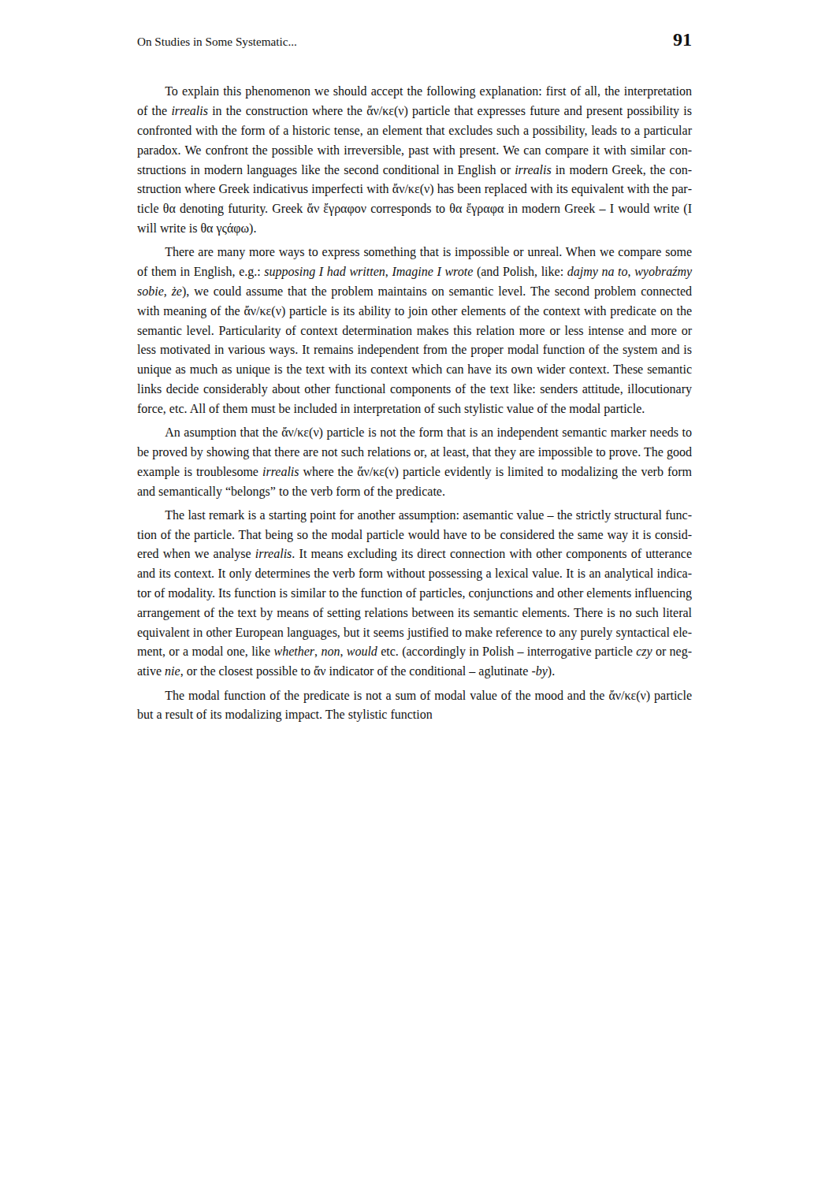On Studies in Some Systematic... 91
To explain this phenomenon we should accept the following explanation: first of all, the interpretation of the irrealis in the construction where the ἄν/κε(ν) particle that expresses future and present possibility is confronted with the form of a historic tense, an element that excludes such a possibility, leads to a particular paradox. We confront the possible with irreversible, past with present. We can compare it with similar constructions in modern languages like the second conditional in English or irrealis in modern Greek, the construction where Greek indicativus imperfecti with ἄν/κε(ν) has been replaced with its equivalent with the particle θα denoting futurity. Greek ἄν ἔγραφον corresponds to θα ἔγραφα in modern Greek – I would write (I will write is θα γςάφω).
There are many more ways to express something that is impossible or unreal. When we compare some of them in English, e.g.: supposing I had written, Imagine I wrote (and Polish, like: dajmy na to, wyobraźmy sobie, że), we could assume that the problem maintains on semantic level. The second problem connected with meaning of the ἄν/κε(ν) particle is its ability to join other elements of the context with predicate on the semantic level. Particularity of context determination makes this relation more or less intense and more or less motivated in various ways. It remains independent from the proper modal function of the system and is unique as much as unique is the text with its context which can have its own wider context. These semantic links decide considerably about other functional components of the text like: senders attitude, illocutionary force, etc. All of them must be included in interpretation of such stylistic value of the modal particle.
An asumption that the ἄν/κε(ν) particle is not the form that is an independent semantic marker needs to be proved by showing that there are not such relations or, at least, that they are impossible to prove. The good example is troublesome irrealis where the ἄν/κε(ν) particle evidently is limited to modalizing the verb form and semantically “belongs” to the verb form of the predicate.
The last remark is a starting point for another assumption: asemantic value – the strictly structural function of the particle. That being so the modal particle would have to be considered the same way it is considered when we analyse irrealis. It means excluding its direct connection with other components of utterance and its context. It only determines the verb form without possessing a lexical value. It is an analytical indicator of modality. Its function is similar to the function of particles, conjunctions and other elements influencing arrangement of the text by means of setting relations between its semantic elements. There is no such literal equivalent in other European languages, but it seems justified to make reference to any purely syntactical element, or a modal one, like whether, non, would etc. (accordingly in Polish – interrogative particle czy or negative nie, or the closest possible to ἄν indicator of the conditional – aglutinate -by).
The modal function of the predicate is not a sum of modal value of the mood and the ἄν/κε(ν) particle but a result of its modalizing impact. The stylistic function